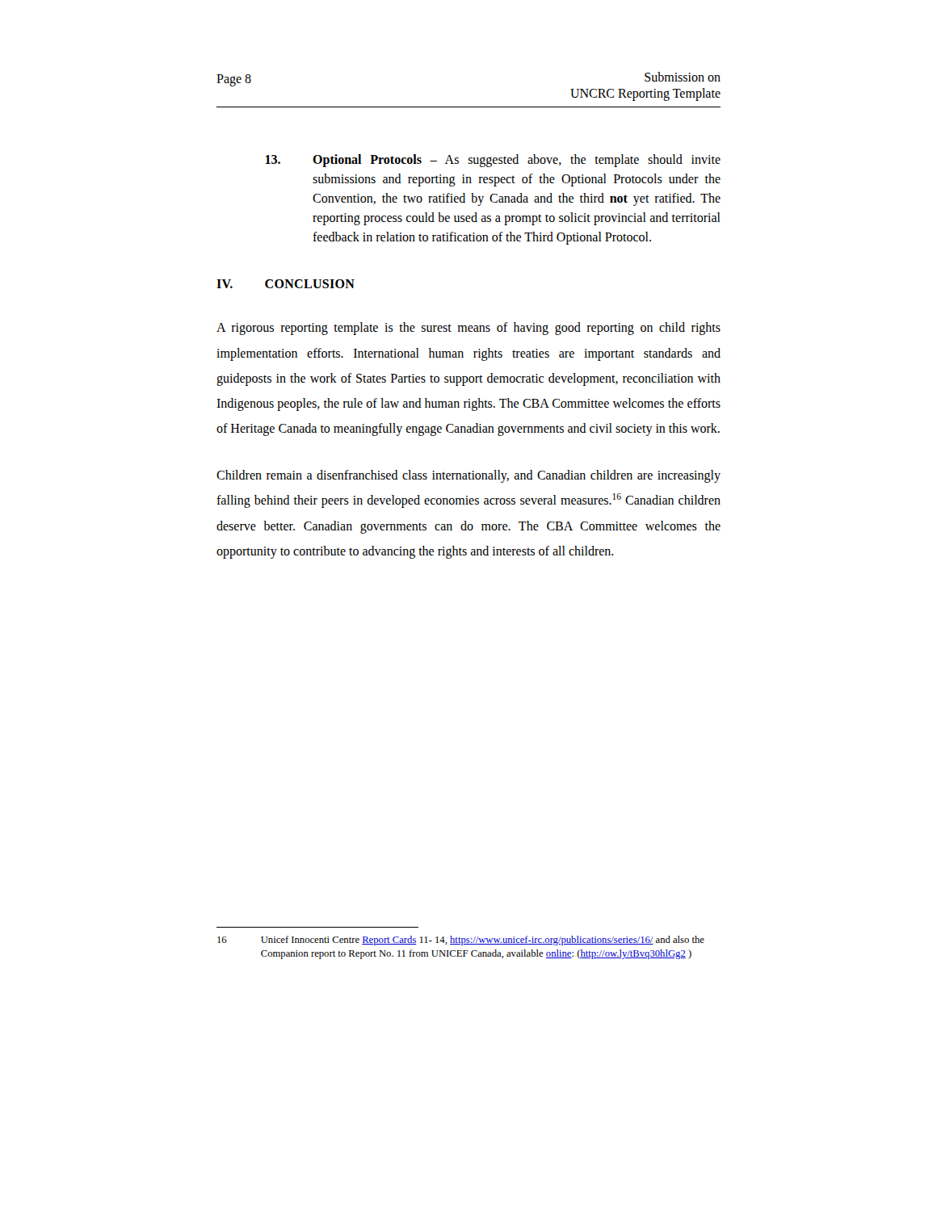Page 8
Submission on
UNCRC Reporting Template
13. Optional Protocols – As suggested above, the template should invite submissions and reporting in respect of the Optional Protocols under the Convention, the two ratified by Canada and the third not yet ratified. The reporting process could be used as a prompt to solicit provincial and territorial feedback in relation to ratification of the Third Optional Protocol.
IV. CONCLUSION
A rigorous reporting template is the surest means of having good reporting on child rights implementation efforts. International human rights treaties are important standards and guideposts in the work of States Parties to support democratic development, reconciliation with Indigenous peoples, the rule of law and human rights. The CBA Committee welcomes the efforts of Heritage Canada to meaningfully engage Canadian governments and civil society in this work.
Children remain a disenfranchised class internationally, and Canadian children are increasingly falling behind their peers in developed economies across several measures.16 Canadian children deserve better. Canadian governments can do more. The CBA Committee welcomes the opportunity to contribute to advancing the rights and interests of all children.
16
Unicef Innocenti Centre Report Cards 11- 14, https://www.unicef-irc.org/publications/series/16/ and also the Companion report to Report No. 11 from UNICEF Canada, available online: (http://ow.ly/tBvq30hlGg2 )